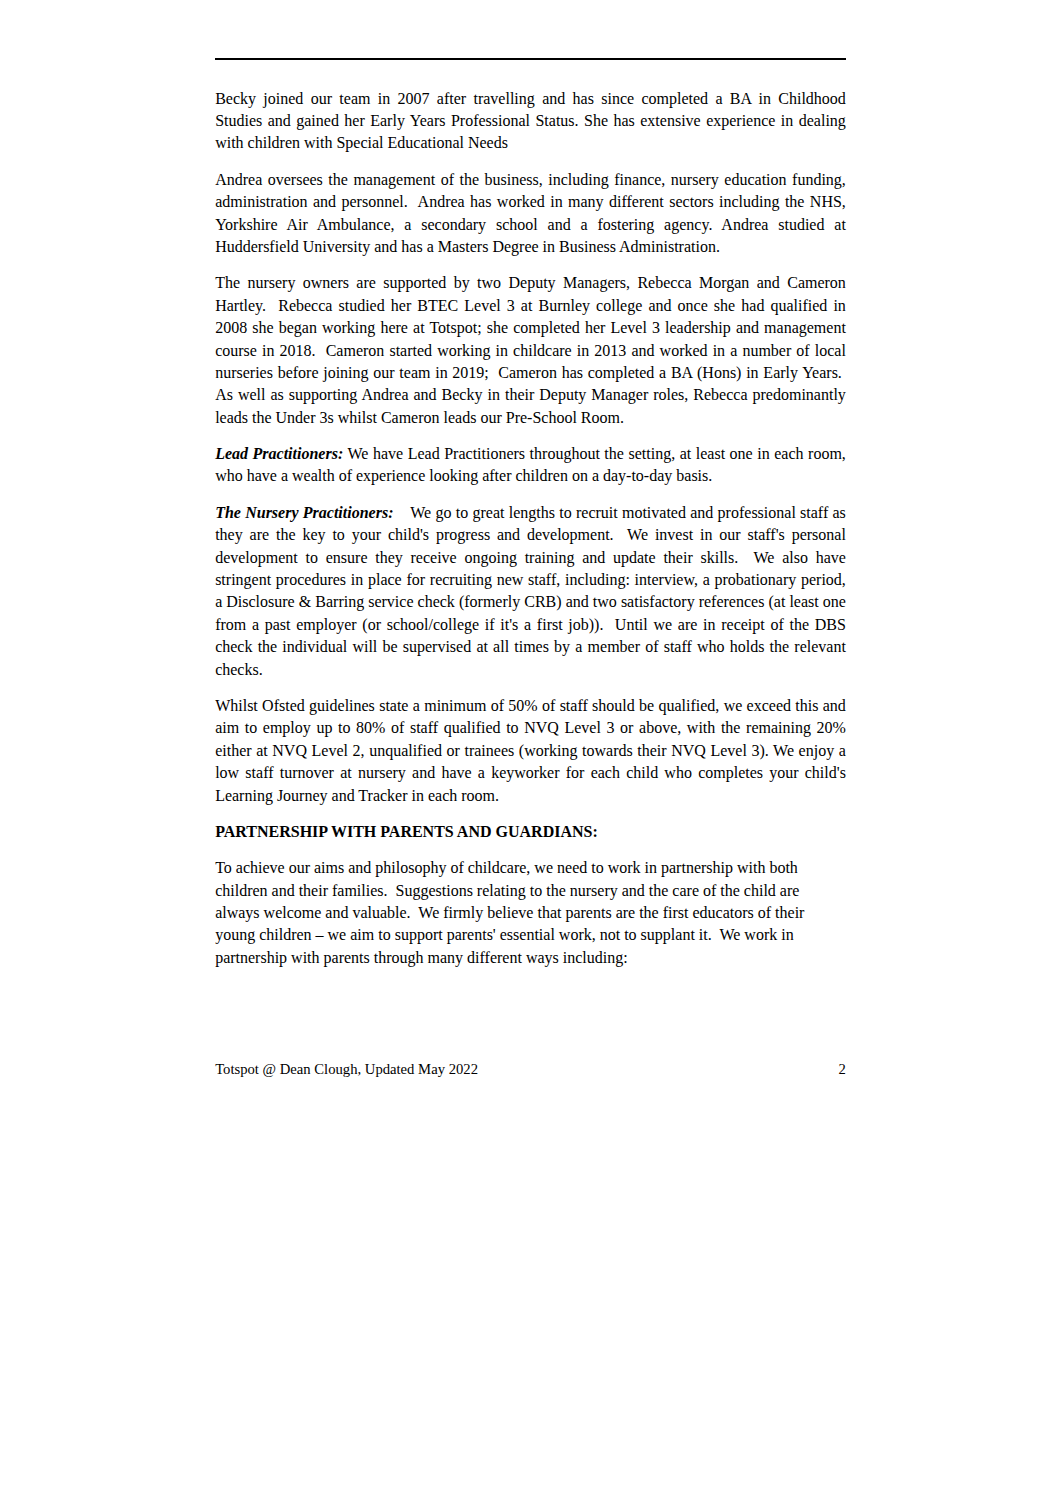Becky joined our team in 2007 after travelling and has since completed a BA in Childhood Studies and gained her Early Years Professional Status. She has extensive experience in dealing with children with Special Educational Needs
Andrea oversees the management of the business, including finance, nursery education funding, administration and personnel. Andrea has worked in many different sectors including the NHS, Yorkshire Air Ambulance, a secondary school and a fostering agency. Andrea studied at Huddersfield University and has a Masters Degree in Business Administration.
The nursery owners are supported by two Deputy Managers, Rebecca Morgan and Cameron Hartley. Rebecca studied her BTEC Level 3 at Burnley college and once she had qualified in 2008 she began working here at Totspot; she completed her Level 3 leadership and management course in 2018. Cameron started working in childcare in 2013 and worked in a number of local nurseries before joining our team in 2019; Cameron has completed a BA (Hons) in Early Years. As well as supporting Andrea and Becky in their Deputy Manager roles, Rebecca predominantly leads the Under 3s whilst Cameron leads our Pre-School Room.
Lead Practitioners: We have Lead Practitioners throughout the setting, at least one in each room, who have a wealth of experience looking after children on a day-to-day basis.
The Nursery Practitioners: We go to great lengths to recruit motivated and professional staff as they are the key to your child's progress and development. We invest in our staff's personal development to ensure they receive ongoing training and update their skills. We also have stringent procedures in place for recruiting new staff, including: interview, a probationary period, a Disclosure & Barring service check (formerly CRB) and two satisfactory references (at least one from a past employer (or school/college if it's a first job)). Until we are in receipt of the DBS check the individual will be supervised at all times by a member of staff who holds the relevant checks.
Whilst Ofsted guidelines state a minimum of 50% of staff should be qualified, we exceed this and aim to employ up to 80% of staff qualified to NVQ Level 3 or above, with the remaining 20% either at NVQ Level 2, unqualified or trainees (working towards their NVQ Level 3). We enjoy a low staff turnover at nursery and have a keyworker for each child who completes your child's Learning Journey and Tracker in each room.
PARTNERSHIP WITH PARENTS AND GUARDIANS:
To achieve our aims and philosophy of childcare, we need to work in partnership with both children and their families. Suggestions relating to the nursery and the care of the child are always welcome and valuable. We firmly believe that parents are the first educators of their young children – we aim to support parents' essential work, not to supplant it. We work in partnership with parents through many different ways including:
Totspot @ Dean Clough, Updated May 2022 2